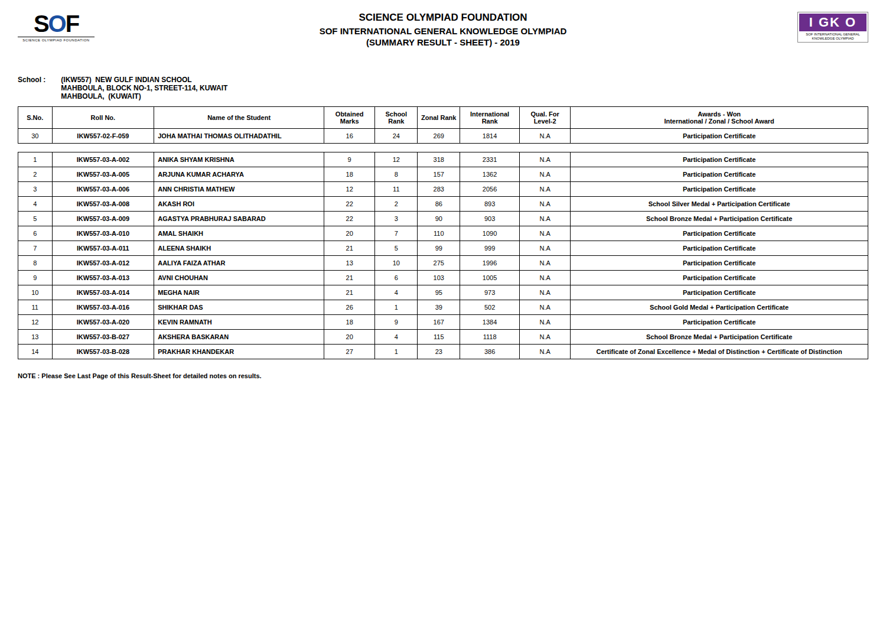SOF
SCIENCE OLYMPIAD FOUNDATION
I GK O
SOF INTERNATIONAL GENERAL
KNOWLEDGE OLYMPIAD
SCIENCE OLYMPIAD FOUNDATION
SOF INTERNATIONAL GENERAL KNOWLEDGE OLYMPIAD
(SUMMARY RESULT - SHEET) - 2019
School : (IKW557) NEW GULF INDIAN SCHOOL
MAHBOULA, BLOCK NO-1, STREET-114, KUWAIT
MAHBOULA, (KUWAIT)
| S.No. | Roll No. | Name of the Student | Obtained Marks | School Rank | Zonal Rank | International Rank | Qual. For Level-2 | Awards - Won International / Zonal / School Award |
| --- | --- | --- | --- | --- | --- | --- | --- | --- |
| 30 | IKW557-02-F-059 | JOHA MATHAI THOMAS OLITHADATHIL | 16 | 24 | 269 | 1814 | N.A | Participation Certificate |
| 1 | IKW557-03-A-002 | ANIKA SHYAM KRISHNA | 9 | 12 | 318 | 2331 | N.A | Participation Certificate |
| 2 | IKW557-03-A-005 | ARJUNA KUMAR ACHARYA | 18 | 8 | 157 | 1362 | N.A | Participation Certificate |
| 3 | IKW557-03-A-006 | ANN CHRISTIA MATHEW | 12 | 11 | 283 | 2056 | N.A | Participation Certificate |
| 4 | IKW557-03-A-008 | AKASH ROI | 22 | 2 | 86 | 893 | N.A | School Silver Medal + Participation Certificate |
| 5 | IKW557-03-A-009 | AGASTYA PRABHURAJ SABARAD | 22 | 3 | 90 | 903 | N.A | School Bronze Medal + Participation Certificate |
| 6 | IKW557-03-A-010 | AMAL SHAIKH | 20 | 7 | 110 | 1090 | N.A | Participation Certificate |
| 7 | IKW557-03-A-011 | ALEENA SHAIKH | 21 | 5 | 99 | 999 | N.A | Participation Certificate |
| 8 | IKW557-03-A-012 | AALIYA FAIZA ATHAR | 13 | 10 | 275 | 1996 | N.A | Participation Certificate |
| 9 | IKW557-03-A-013 | AVNI CHOUHAN | 21 | 6 | 103 | 1005 | N.A | Participation Certificate |
| 10 | IKW557-03-A-014 | MEGHA NAIR | 21 | 4 | 95 | 973 | N.A | Participation Certificate |
| 11 | IKW557-03-A-016 | SHIKHAR DAS | 26 | 1 | 39 | 502 | N.A | School Gold Medal + Participation Certificate |
| 12 | IKW557-03-A-020 | KEVIN RAMNATH | 18 | 9 | 167 | 1384 | N.A | Participation Certificate |
| 13 | IKW557-03-B-027 | AKSHERA BASKARAN | 20 | 4 | 115 | 1118 | N.A | School Bronze Medal + Participation Certificate |
| 14 | IKW557-03-B-028 | PRAKHAR KHANDEKAR | 27 | 1 | 23 | 386 | N.A | Certificate of Zonal Excellence + Medal of Distinction + Certificate of Distinction |
NOTE : Please See Last Page of this Result-Sheet for detailed notes on results.